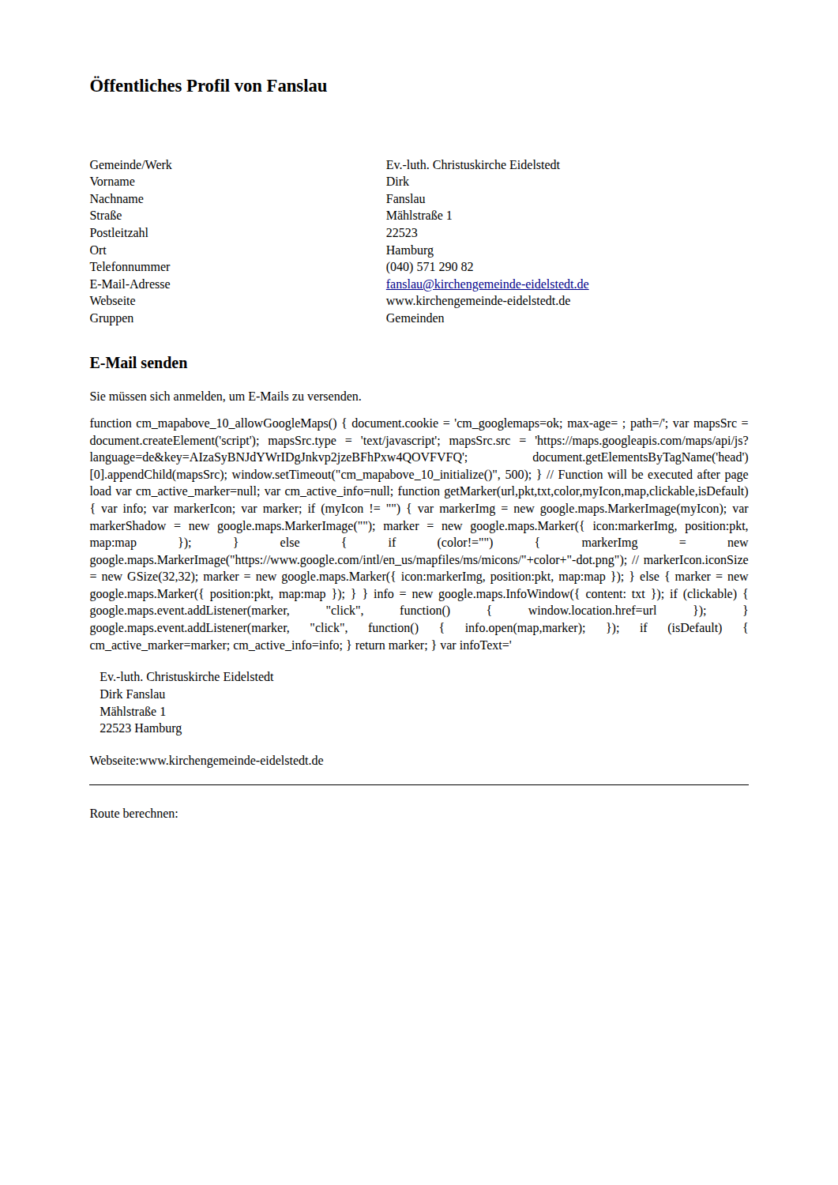Öffentliches Profil von Fanslau
| Gemeinde/Werk | Ev.-luth. Christuskirche Eidelstedt |
| Vorname | Dirk |
| Nachname | Fanslau |
| Straße | Mählstraße 1 |
| Postleitzahl | 22523 |
| Ort | Hamburg |
| Telefonnummer | (040) 571 290 82 |
| E-Mail-Adresse | fanslau@kirchengemeinde-eidelstedt.de |
| Webseite | www.kirchengemeinde-eidelstedt.de |
| Gruppen | Gemeinden |
E-Mail senden
Sie müssen sich anmelden, um E-Mails zu versenden.
function cm_mapabove_10_allowGoogleMaps() { document.cookie = 'cm_googlemaps=ok; max-age= ; path=/'; var mapsSrc = document.createElement('script'); mapsSrc.type = 'text/javascript'; mapsSrc.src = 'https://maps.googleapis.com/maps/api/js?language=de&key=AIzaSyBNJdYWrIDgJnkvp2jzeBFhPxw4QOVFVFQ'; document.getElementsByTagName('head')[0].appendChild(mapsSrc); window.setTimeout("cm_mapabove_10_initialize()", 500); } // Function will be executed after page load var cm_active_marker=null; var cm_active_info=null; function getMarker(url,pkt,txt,color,myIcon,map,clickable,isDefault) { var info; var markerIcon; var marker; if (myIcon != "") { var markerImg = new google.maps.MarkerImage(myIcon); var markerShadow = new google.maps.MarkerImage(""); marker = new google.maps.Marker({ icon:markerImg, position:pkt, map:map }); } else { if (color!="") { markerImg = new google.maps.MarkerImage("https://www.google.com/intl/en_us/mapfiles/ms/micons/"+color+"-dot.png"); // markerIcon.iconSize = new GSize(32,32); marker = new google.maps.Marker({ icon:markerImg, position:pkt, map:map }); } else { marker = new google.maps.Marker({ position:pkt, map:map }); } } info = new google.maps.InfoWindow({ content: txt }); if (clickable) { google.maps.event.addListener(marker, "click", function() { window.location.href=url }); } google.maps.event.addListener(marker, "click", function() { info.open(map,marker); }); if (isDefault) { cm_active_marker=marker; cm_active_info=info; } return marker; } var infoText='
Ev.-luth. Christuskirche Eidelstedt
Dirk Fanslau
Mählstraße 1
22523 Hamburg
Webseite:www.kirchengemeinde-eidelstedt.de
Route berechnen: